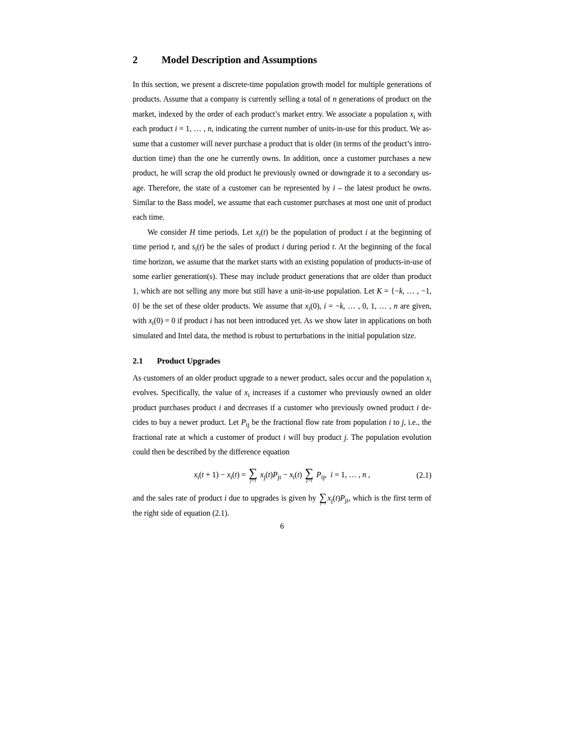2 Model Description and Assumptions
In this section, we present a discrete-time population growth model for multiple generations of products. Assume that a company is currently selling a total of n generations of product on the market, indexed by the order of each product’s market entry. We associate a population xi with each product i = 1, … , n, indicating the current number of units-in-use for this product. We assume that a customer will never purchase a product that is older (in terms of the product’s introduction time) than the one he currently owns. In addition, once a customer purchases a new product, he will scrap the old product he previously owned or downgrade it to a secondary usage. Therefore, the state of a customer can be represented by i – the latest product he owns. Similar to the Bass model, we assume that each customer purchases at most one unit of product each time.
We consider H time periods. Let xi(t) be the population of product i at the beginning of time period t, and si(t) be the sales of product i during period t. At the beginning of the focal time horizon, we assume that the market starts with an existing population of products-in-use of some earlier generation(s). These may include product generations that are older than product 1, which are not selling any more but still have a unit-in-use population. Let K = {−k, … , −1, 0} be the set of these older products. We assume that xi(0), i = −k, … , 0, 1, … , n are given, with xi(0) = 0 if product i has not been introduced yet. As we show later in applications on both simulated and Intel data, the method is robust to perturbations in the initial population size.
2.1 Product Upgrades
As customers of an older product upgrade to a newer product, sales occur and the population xi evolves. Specifically, the value of xi increases if a customer who previously owned an older product purchases product i and decreases if a customer who previously owned product i decides to buy a newer product. Let Pij be the fractional flow rate from population i to j, i.e., the fractional rate at which a customer of product i will buy product j. The population evolution could then be described by the difference equation
xi(t + 1) − xi(t) = ∑j<i xj(t)Pji − xi(t) ∑j>i Pij, i = 1, … , n , (2.1)
and the sales rate of product i due to upgrades is given by ∑j<i xj(t)Pji, which is the first term of the right side of equation (2.1).
6